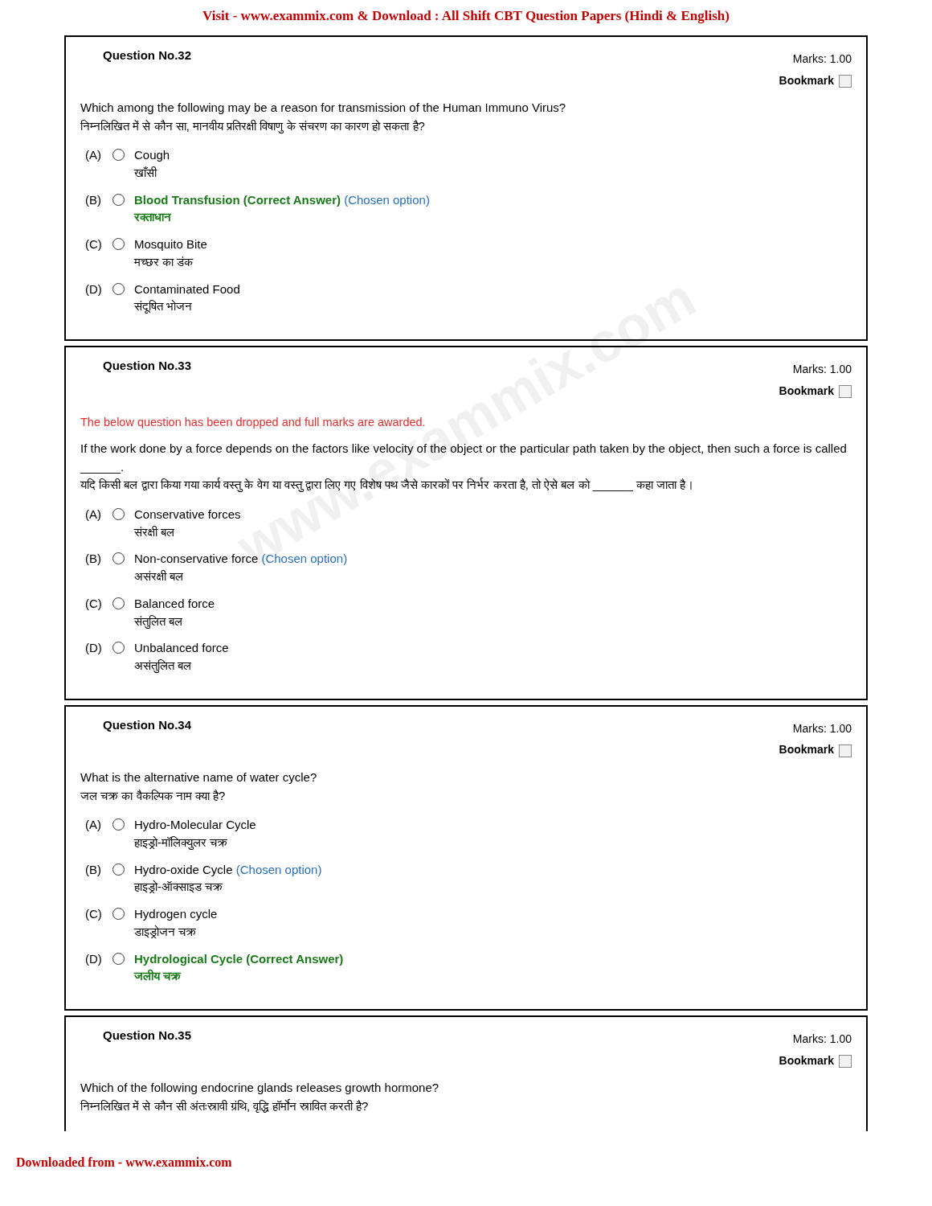www.exammix.com
Visit - www.exammix.com & Download : All Shift CBT Question Papers (Hindi & English)
Question No.32
Marks: 1.00
Bookmark
Which among the following may be a reason for transmission of the Human Immuno Virus? निम्नलिखित में से कौन सा, मानवीय प्रतिरक्षी विषाणु के संचरण का कारण हो सकता है?
(A) Coughखाँसी
(B) Blood Transfusion (Correct Answer) (Chosen option) रक्ताधान
(C) Mosquito Biteमच्छर का डंक
(D) Contaminated Foodसंदूषित भोजन
Question No.33
Marks: 1.00
Bookmark
The below question has been dropped and full marks are awarded.
If the work done by a force depends on the factors like velocity of the object or the particular path taken by the object, then such a force is called ______. यदि किसी बल द्वारा किया गया कार्य वस्तु के वेग या वस्तु द्वारा लिए गए विशेष पथ जैसे कारकों पर निर्भर करता है, तो ऐसे बल को ______ कहा जाता है।
(A) Conservative forcesसंरक्षी बल
(B) Non-conservative force (Chosen option) असंरक्षी बल
(C) Balanced forceसंतुलित बल
(D) Unbalanced forceअसंतुलित बल
Question No.34
Marks: 1.00
Bookmark
What is the alternative name of water cycle? जल चक्र का वैकल्पिक नाम क्या है?
(A) Hydro-Molecular Cycleहाइड्रो-मॉलिक्युलर चक्र
(B) Hydro-oxide Cycle (Chosen option) हाइड्रो-ऑक्साइड चक्र
(C) Hydrogen cycleडाइड्रोजन चक्र
(D) Hydrological Cycle (Correct Answer) जलीय चक्र
Question No.35
Marks: 1.00
Bookmark
Which of the following endocrine glands releases growth hormone? निम्नलिखित में से कौन सी अंतःस्रावी ग्रंथि, वृद्धि हॉर्मोन स्रावित करती है?
Downloaded from - www.exammix.com